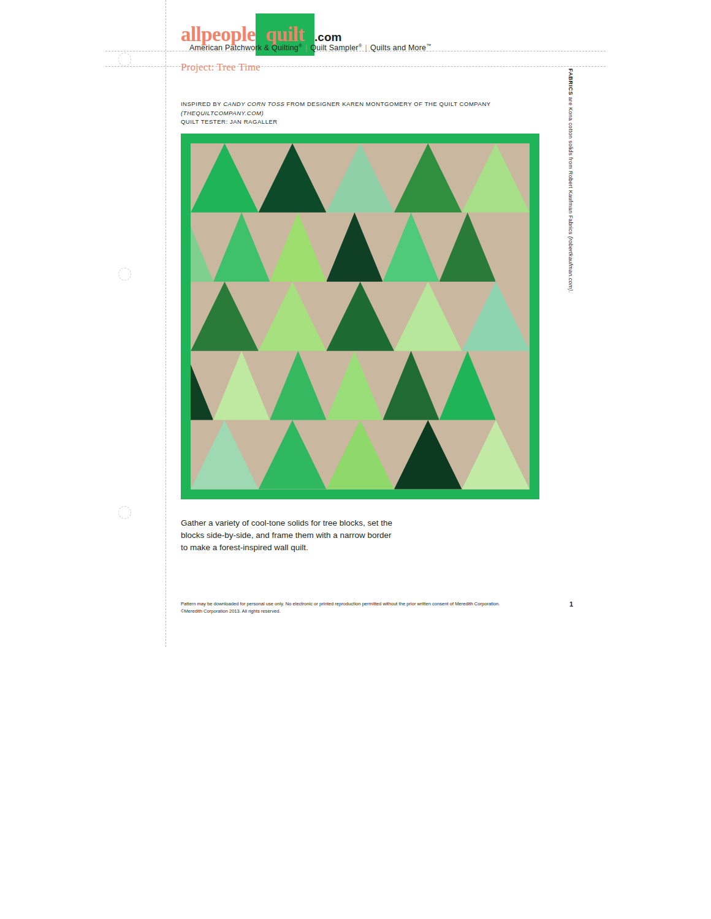all people quilt.com
American Patchwork & Quilting®|Quilt Sampler®|Quilts and More™
Project: Tree Time
Inspired by Candy Corn Toss from designer Karen Montgomery of The Quilt Company (thequiltcompany.com)
Quilt tester: Jan Ragaller
FABRICS are Kona cotton solids from Robert Kaufman Fabrics (robertkaufman.com).
Gather a variety of cool-tone solids for tree blocks, set the blocks side-by-side, and frame them with a narrow border to make a forest-inspired wall quilt.
1
Pattern may be downloaded for personal use only. No electronic or printed reproduction permitted without the prior written consent of Meredith Corporation. ©Meredith Corporation 2013. All rights reserved.